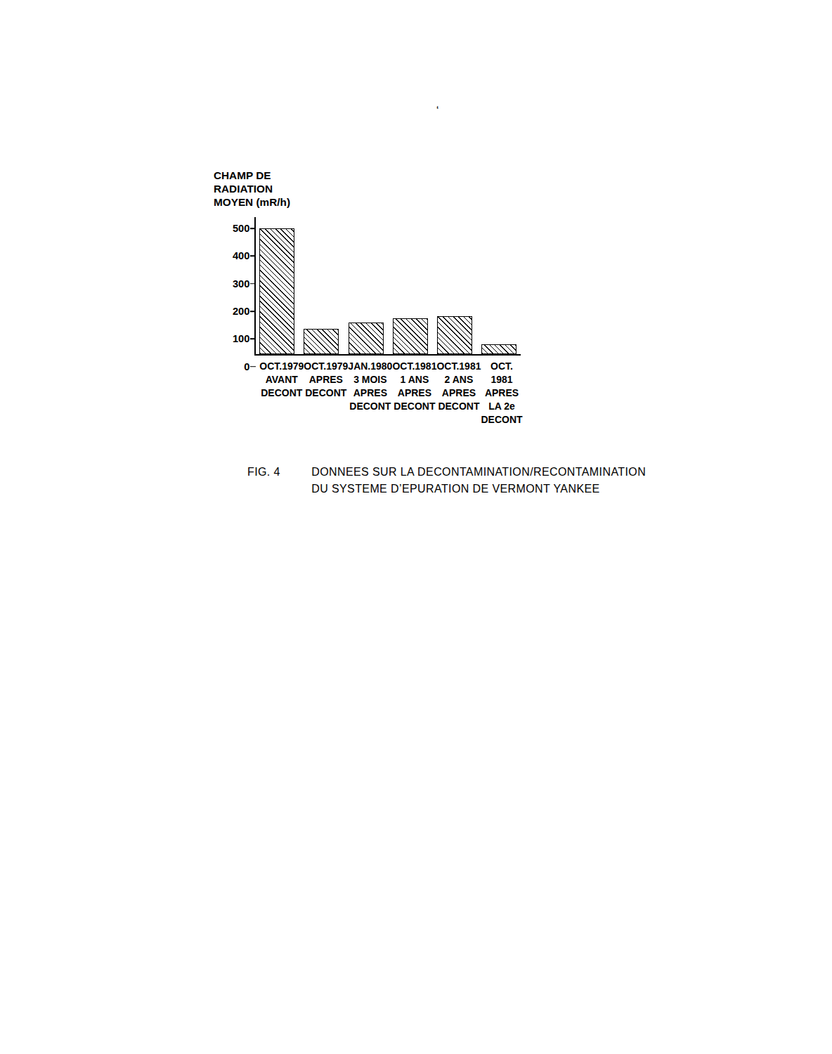‘
CHAMP DE
RADIATION
MOYEN (mR/h)
500
400
300
200
100
0
OCT.1979
AVANT
DECONT
OCT.1979
APRES
DECONT
JAN.1980
3 MOIS
APRES
DECONT
OCT.1981
1 ANS
APRES
DECONT
OCT.1981
2 ANS
APRES
DECONT
OCT. 1981
APRES
LA 2e
DECONT
FIG. 4 DONNEES SUR LA DECONTAMINATION/RECONTAMINATION
DU SYSTEME D’EPURATION DE VERMONT YANKEE